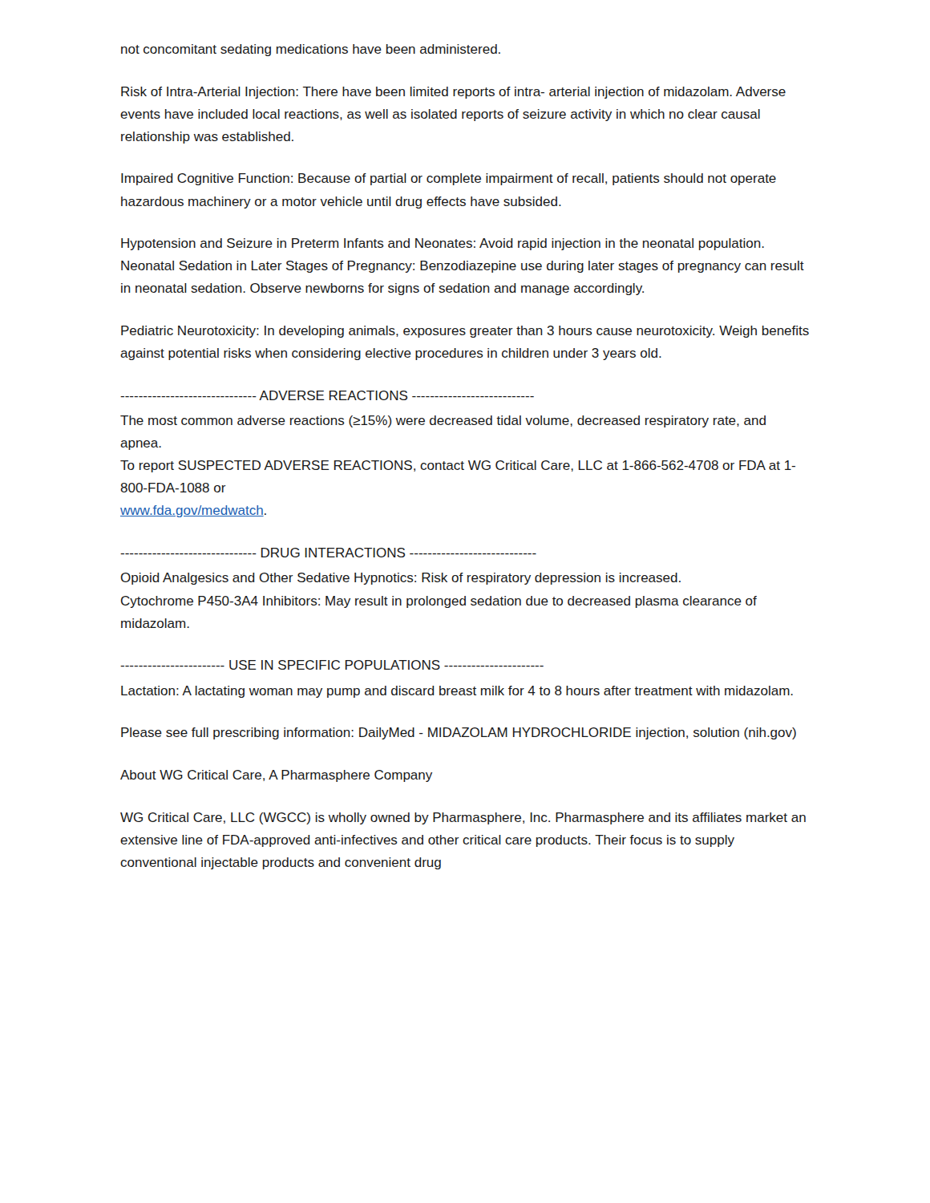not concomitant sedating medications have been administered.
Risk of Intra-Arterial Injection: There have been limited reports of intra- arterial injection of midazolam. Adverse events have included local reactions, as well as isolated reports of seizure activity in which no clear causal relationship was established.
Impaired Cognitive Function: Because of partial or complete impairment of recall, patients should not operate hazardous machinery or a motor vehicle until drug effects have subsided.
Hypotension and Seizure in Preterm Infants and Neonates: Avoid rapid injection in the neonatal population.
Neonatal Sedation in Later Stages of Pregnancy: Benzodiazepine use during later stages of pregnancy can result in neonatal sedation. Observe newborns for signs of sedation and manage accordingly.
Pediatric Neurotoxicity: In developing animals, exposures greater than 3 hours cause neurotoxicity. Weigh benefits against potential risks when considering elective procedures in children under 3 years old.
------------------------------ ADVERSE REACTIONS ---------------------------
The most common adverse reactions (≥15%) were decreased tidal volume, decreased respiratory rate, and apnea.
To report SUSPECTED ADVERSE REACTIONS, contact WG Critical Care, LLC at 1-866-562-4708 or FDA at 1-800-FDA-1088 or
www.fda.gov/medwatch.
------------------------------ DRUG INTERACTIONS ----------------------------
Opioid Analgesics and Other Sedative Hypnotics: Risk of respiratory depression is increased.
Cytochrome P450-3A4 Inhibitors: May result in prolonged sedation due to decreased plasma clearance of midazolam.
----------------------- USE IN SPECIFIC POPULATIONS ----------------------
Lactation: A lactating woman may pump and discard breast milk for 4 to 8 hours after treatment with midazolam.
Please see full prescribing information: DailyMed - MIDAZOLAM HYDROCHLORIDE injection, solution (nih.gov)
About WG Critical Care, A Pharmasphere Company
WG Critical Care, LLC (WGCC) is wholly owned by Pharmasphere, Inc. Pharmasphere and its affiliates market an extensive line of FDA-approved anti-infectives and other critical care products. Their focus is to supply conventional injectable products and convenient drug